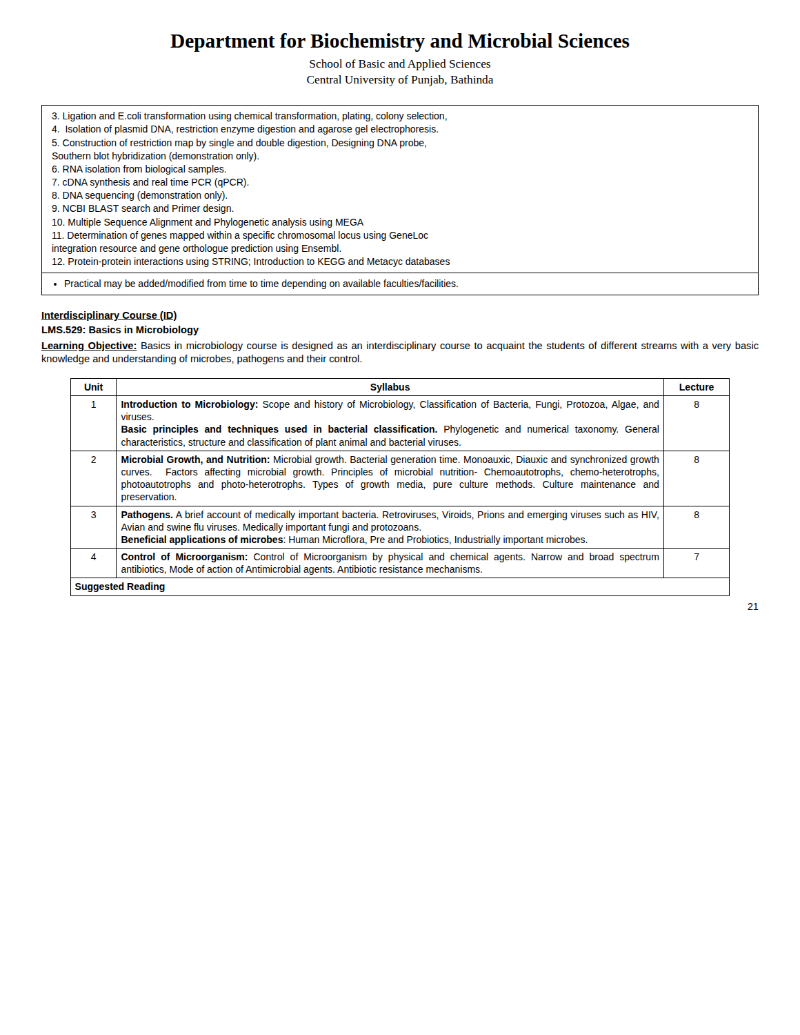Department for Biochemistry and Microbial Sciences
School of Basic and Applied Sciences
Central University of Punjab, Bathinda
3. Ligation and E.coli transformation using chemical transformation, plating, colony selection,
4. Isolation of plasmid DNA, restriction enzyme digestion and agarose gel electrophoresis.
5. Construction of restriction map by single and double digestion, Designing DNA probe,
Southern blot hybridization (demonstration only).
6. RNA isolation from biological samples.
7. cDNA synthesis and real time PCR (qPCR).
8. DNA sequencing (demonstration only).
9. NCBI BLAST search and Primer design.
10. Multiple Sequence Alignment and Phylogenetic analysis using MEGA
11. Determination of genes mapped within a specific chromosomal locus using GeneLoc
integration resource and gene orthologue prediction using Ensembl.
12. Protein-protein interactions using STRING; Introduction to KEGG and Metacyc databases
Practical may be added/modified from time to time depending on available faculties/facilities.
Interdisciplinary Course (ID)
LMS.529: Basics in Microbiology
Learning Objective: Basics in microbiology course is designed as an interdisciplinary course to acquaint the students of different streams with a very basic knowledge and understanding of microbes, pathogens and their control.
| Unit | Syllabus | Lecture |
| --- | --- | --- |
| 1 | Introduction to Microbiology: Scope and history of Microbiology, Classification of Bacteria, Fungi, Protozoa, Algae, and viruses. Basic principles and techniques used in bacterial classification. Phylogenetic and numerical taxonomy. General characteristics, structure and classification of plant animal and bacterial viruses. | 8 |
| 2 | Microbial Growth, and Nutrition: Microbial growth. Bacterial generation time. Monoauxic, Diauxic and synchronized growth curves. Factors affecting microbial growth. Principles of microbial nutrition- Chemoautotrophs, chemo-heterotrophs, photoautotrophs and photo-heterotrophs. Types of growth media, pure culture methods. Culture maintenance and preservation. | 8 |
| 3 | Pathogens. A brief account of medically important bacteria. Retroviruses, Viroids, Prions and emerging viruses such as HIV, Avian and swine flu viruses. Medically important fungi and protozoans. Beneficial applications of microbes : Human Microflora, Pre and Probiotics, Industrially important microbes. | 8 |
| 4 | Control of Microorganism: Control of Microorganism by physical and chemical agents. Narrow and broad spectrum antibiotics, Mode of action of Antimicrobial agents. Antibiotic resistance mechanisms. | 7 |
| Suggested Reading |
21